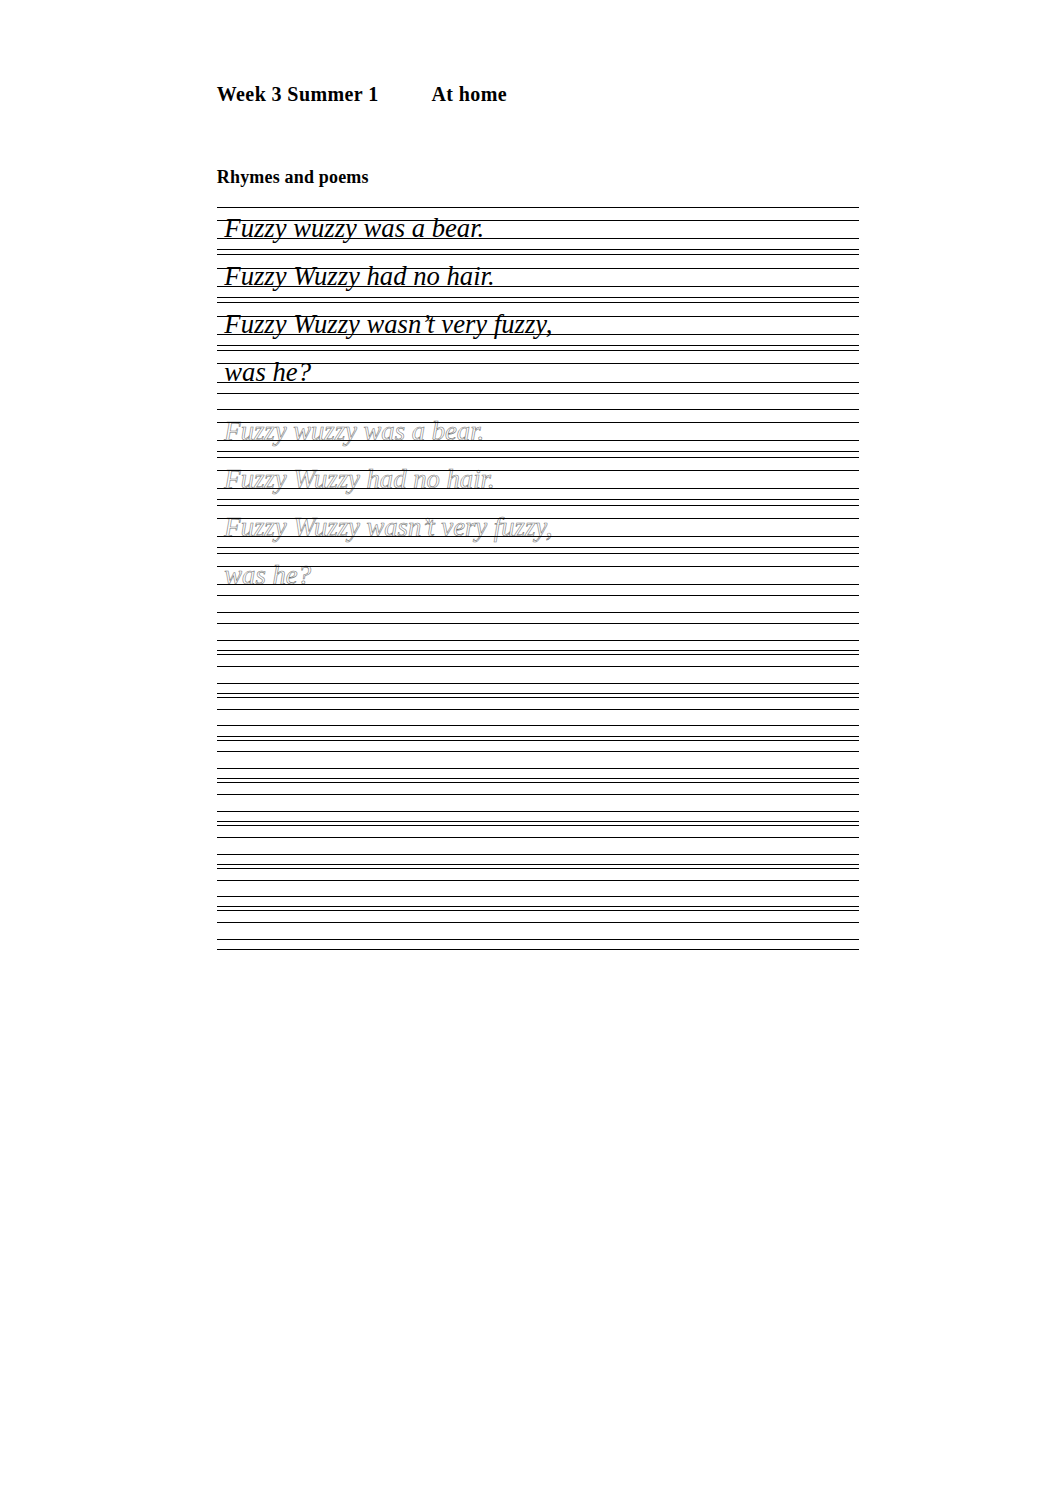Week 3 Summer 1 At home
Rhymes and poems
Fuzzy wuzzy was a bear.
Fuzzy Wuzzy had no hair.
Fuzzy Wuzzy wasn’t very fuzzy,
was he?
Fuzzy wuzzy was a bear.
Fuzzy Wuzzy had no hair.
Fuzzy Wuzzy wasn’t very fuzzy,
was he?